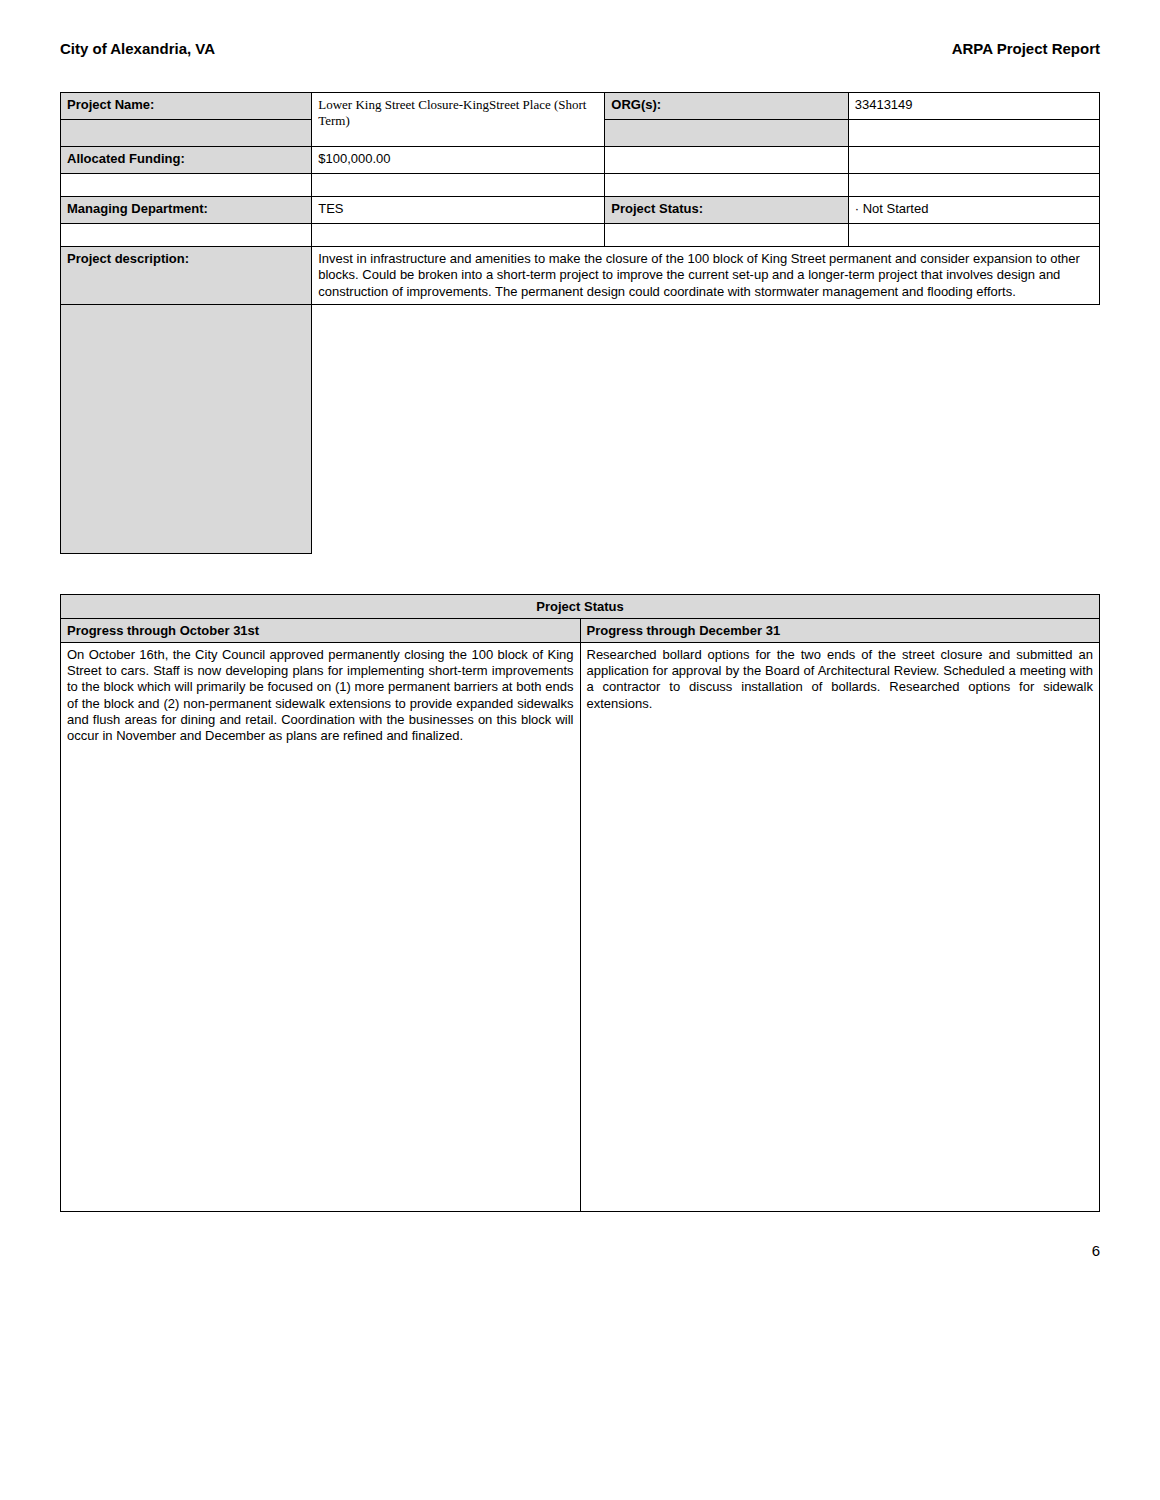City of Alexandria, VA
ARPA Project Report
| Project Name: | Lower King Street Closure-KingStreet Place (Short Term) | ORG(s): | 33413149 |
| Allocated Funding: | $100,000.00 | | |
| Managing Department: | TES | Project Status: | · Not Started |
| Project description: | Invest in infrastructure and amenities to make the closure of the 100 block of King Street permanent and consider expansion to other blocks. Could be broken into a short-term project to improve the current set-up and a longer-term project that involves design and construction of improvements. The permanent design could coordinate with stormwater management and flooding efforts. |
| Project Status |
| Progress through October 31st | Progress through December 31 |
| On October 16th, the City Council approved permanently closing the 100 block of King Street to cars. Staff is now developing plans for implementing short-term improvements to the block which will primarily be focused on (1) more permanent barriers at both ends of the block and (2) non-permanent sidewalk extensions to provide expanded sidewalks and flush areas for dining and retail. Coordination with the businesses on this block will occur in November and December as plans are refined and finalized. | Researched bollard options for the two ends of the street closure and submitted an application for approval by the Board of Architectural Review. Scheduled a meeting with a contractor to discuss installation of bollards. Researched options for sidewalk extensions. |
6